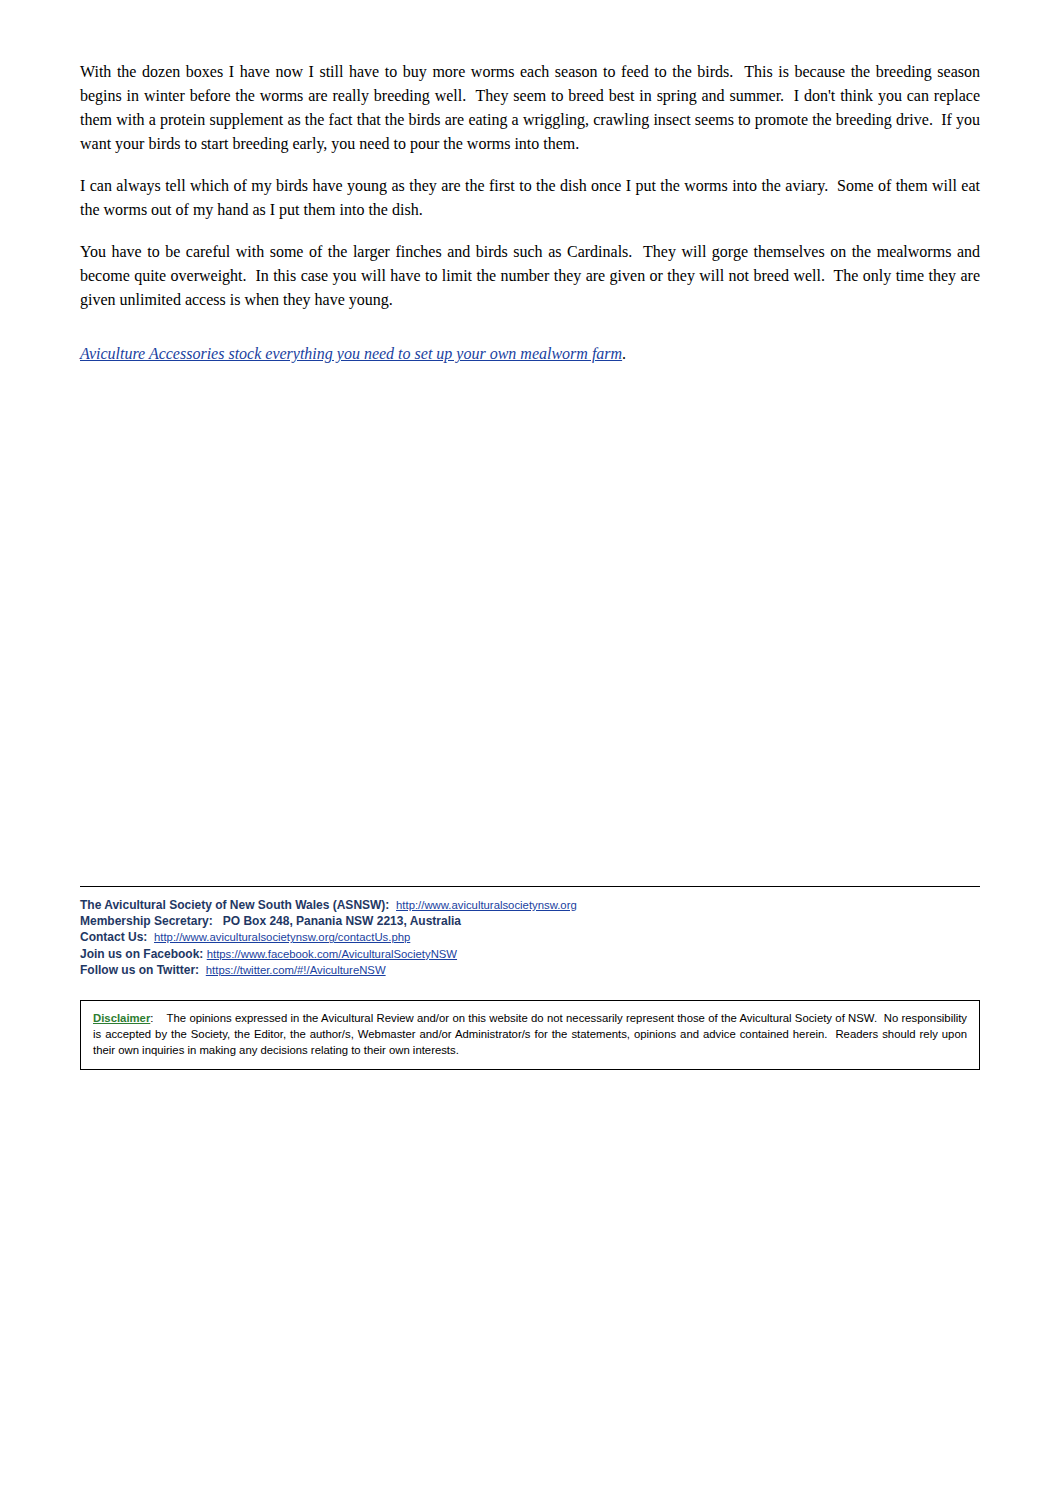With the dozen boxes I have now I still have to buy more worms each season to feed to the birds. This is because the breeding season begins in winter before the worms are really breeding well. They seem to breed best in spring and summer. I don't think you can replace them with a protein supplement as the fact that the birds are eating a wriggling, crawling insect seems to promote the breeding drive. If you want your birds to start breeding early, you need to pour the worms into them.
I can always tell which of my birds have young as they are the first to the dish once I put the worms into the aviary. Some of them will eat the worms out of my hand as I put them into the dish.
You have to be careful with some of the larger finches and birds such as Cardinals. They will gorge themselves on the mealworms and become quite overweight. In this case you will have to limit the number they are given or they will not breed well. The only time they are given unlimited access is when they have young.
Aviculture Accessories stock everything you need to set up your own mealworm farm.
The Avicultural Society of New South Wales (ASNSW): http://www.aviculturalsocietynsw.org
Membership Secretary: PO Box 248, Panania NSW 2213, Australia
Contact Us: http://www.aviculturalsocietynsw.org/contactUs.php
Join us on Facebook: https://www.facebook.com/AviculturalSocietyNSW
Follow us on Twitter: https://twitter.com/#!/AvicultureNSW
Disclaimer: The opinions expressed in the Avicultural Review and/or on this website do not necessarily represent those of the Avicultural Society of NSW. No responsibility is accepted by the Society, the Editor, the author/s, Webmaster and/or Administrator/s for the statements, opinions and advice contained herein. Readers should rely upon their own inquiries in making any decisions relating to their own interests.